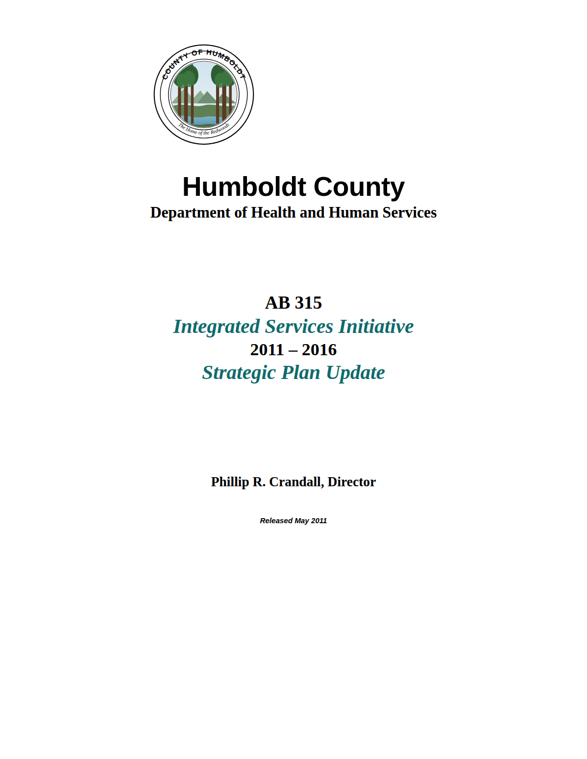COUNTY OF HUMBOLDT The Home of the Redwoods
Humboldt County
Department of Health and Human Services
AB 315
Integrated Services Initiative
2011 – 2016
Strategic Plan Update
Phillip R. Crandall, Director
Released May 2011